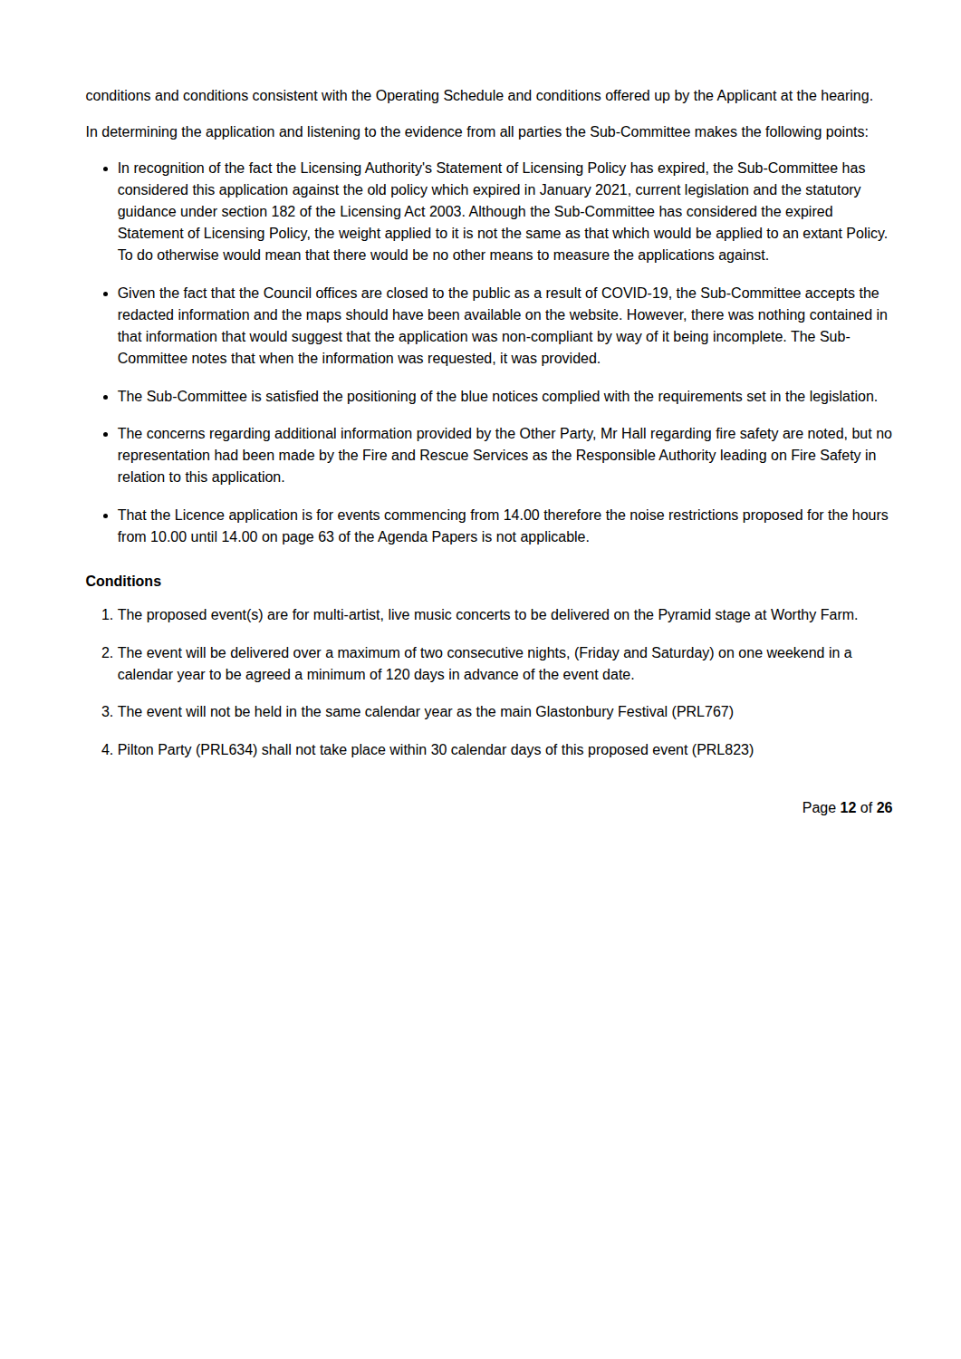conditions and conditions consistent with the Operating Schedule and conditions offered up by the Applicant at the hearing.
In determining the application and listening to the evidence from all parties the Sub-Committee makes the following points:
In recognition of the fact the Licensing Authority's Statement of Licensing Policy has expired, the Sub-Committee has considered this application against the old policy which expired in January 2021, current legislation and the statutory guidance under section 182 of the Licensing Act 2003. Although the Sub-Committee has considered the expired Statement of Licensing Policy, the weight applied to it is not the same as that which would be applied to an extant Policy. To do otherwise would mean that there would be no other means to measure the applications against.
Given the fact that the Council offices are closed to the public as a result of COVID-19, the Sub-Committee accepts the redacted information and the maps should have been available on the website. However, there was nothing contained in that information that would suggest that the application was non-compliant by way of it being incomplete. The Sub-Committee notes that when the information was requested, it was provided.
The Sub-Committee is satisfied the positioning of the blue notices complied with the requirements set in the legislation.
The concerns regarding additional information provided by the Other Party, Mr Hall regarding fire safety are noted, but no representation had been made by the Fire and Rescue Services as the Responsible Authority leading on Fire Safety in relation to this application.
That the Licence application is for events commencing from 14.00 therefore the noise restrictions proposed for the hours from 10.00 until 14.00 on page 63 of the Agenda Papers is not applicable.
Conditions
The proposed event(s) are for multi-artist, live music concerts to be delivered on the Pyramid stage at Worthy Farm.
The event will be delivered over a maximum of two consecutive nights, (Friday and Saturday) on one weekend in a calendar year to be agreed a minimum of 120 days in advance of the event date.
The event will not be held in the same calendar year as the main Glastonbury Festival (PRL767)
Pilton Party (PRL634) shall not take place within 30 calendar days of this proposed event (PRL823)
Page 12 of 26